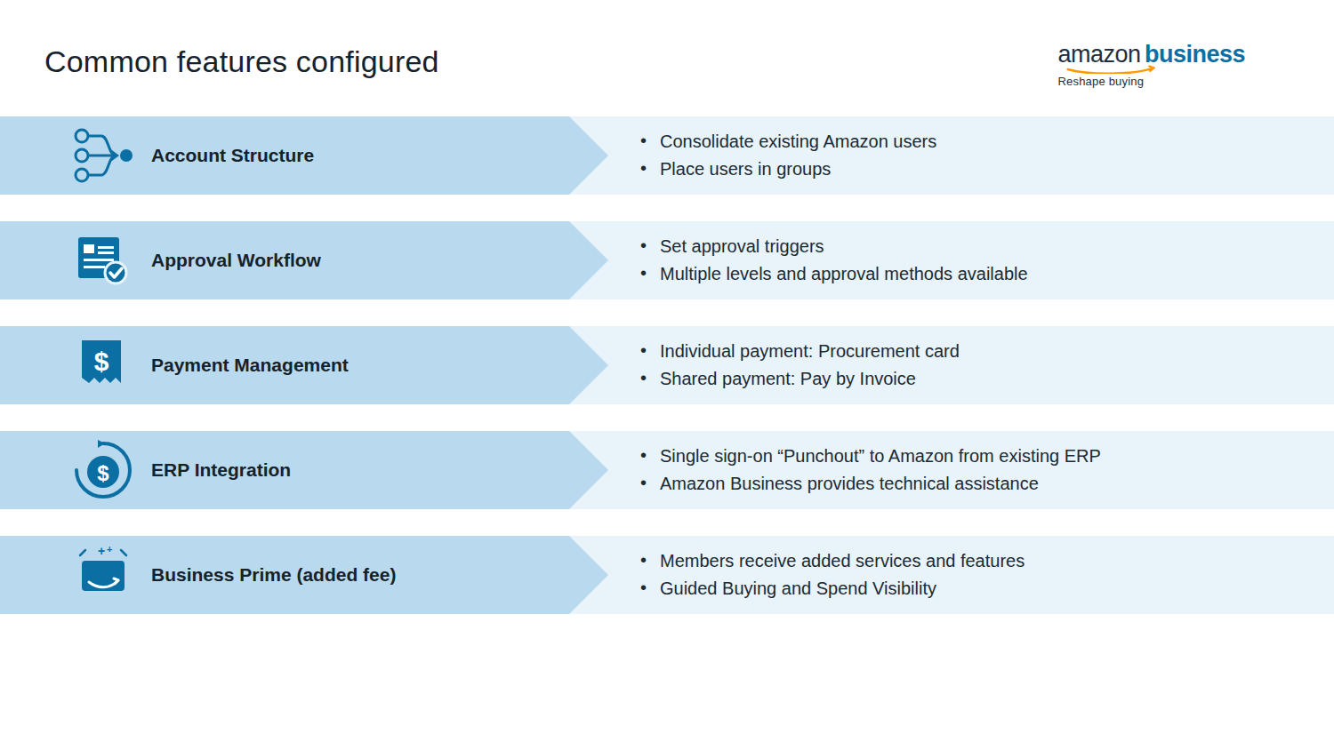Common features configured
amazon business
Reshape buying
Account Structure
Consolidate existing Amazon users
Place users in groups
Approval Workflow
Set approval triggers
Multiple levels and approval methods available
$
Payment Management
Individual payment: Procurement card
Shared payment: Pay by Invoice
$
ERP Integration
Single sign-on “Punchout” to Amazon from existing ERP
Amazon Business provides technical assistance
+ +
Business Prime (added fee)
Members receive added services and features
Guided Buying and Spend Visibility